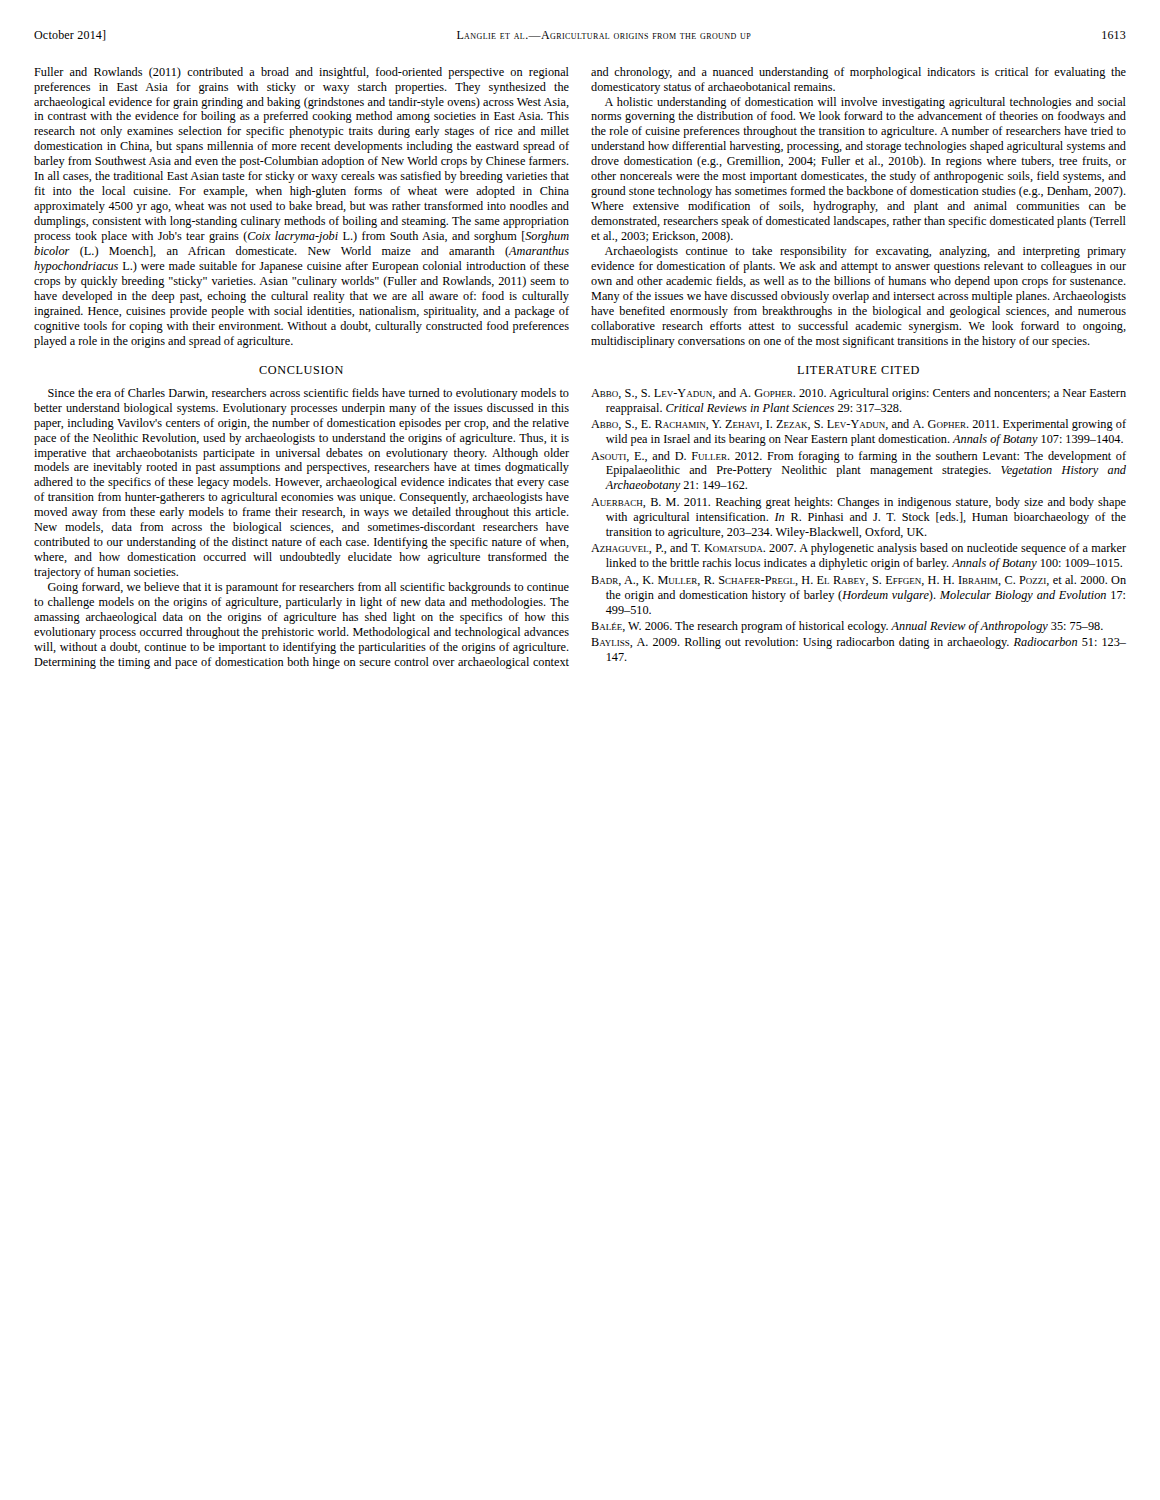October 2014]
Langlie et al.—Agricultural origins from the ground up
1613
Fuller and Rowlands (2011) contributed a broad and insightful, food-oriented perspective on regional preferences in East Asia for grains with sticky or waxy starch properties. They synthesized the archaeological evidence for grain grinding and baking (grindstones and tandir-style ovens) across West Asia, in contrast with the evidence for boiling as a preferred cooking method among societies in East Asia. This research not only examines selection for specific phenotypic traits during early stages of rice and millet domestication in China, but spans millennia of more recent developments including the eastward spread of barley from Southwest Asia and even the post-Columbian adoption of New World crops by Chinese farmers. In all cases, the traditional East Asian taste for sticky or waxy cereals was satisfied by breeding varieties that fit into the local cuisine. For example, when high-gluten forms of wheat were adopted in China approximately 4500 yr ago, wheat was not used to bake bread, but was rather transformed into noodles and dumplings, consistent with long-standing culinary methods of boiling and steaming. The same appropriation process took place with Job's tear grains (Coix lacryma-jobi L.) from South Asia, and sorghum [Sorghum bicolor (L.) Moench], an African domesticate. New World maize and amaranth (Amaranthus hypochondriacus L.) were made suitable for Japanese cuisine after European colonial introduction of these crops by quickly breeding "sticky" varieties. Asian "culinary worlds" (Fuller and Rowlands, 2011) seem to have developed in the deep past, echoing the cultural reality that we are all aware of: food is culturally ingrained. Hence, cuisines provide people with social identities, nationalism, spirituality, and a package of cognitive tools for coping with their environment. Without a doubt, culturally constructed food preferences played a role in the origins and spread of agriculture.
Conclusion
Since the era of Charles Darwin, researchers across scientific fields have turned to evolutionary models to better understand biological systems. Evolutionary processes underpin many of the issues discussed in this paper, including Vavilov's centers of origin, the number of domestication episodes per crop, and the relative pace of the Neolithic Revolution, used by archaeologists to understand the origins of agriculture. Thus, it is imperative that archaeobotanists participate in universal debates on evolutionary theory. Although older models are inevitably rooted in past assumptions and perspectives, researchers have at times dogmatically adhered to the specifics of these legacy models. However, archaeological evidence indicates that every case of transition from hunter-gatherers to agricultural economies was unique. Consequently, archaeologists have moved away from these early models to frame their research, in ways we detailed throughout this article. New models, data from across the biological sciences, and sometimes-discordant researchers have contributed to our understanding of the distinct nature of each case. Identifying the specific nature of when, where, and how domestication occurred will undoubtedly elucidate how agriculture transformed the trajectory of human societies.
Going forward, we believe that it is paramount for researchers from all scientific backgrounds to continue to challenge models on the origins of agriculture, particularly in light of new data and methodologies. The amassing archaeological data on the origins of agriculture has shed light on the specifics of how this evolutionary process occurred throughout the prehistoric world. Methodological and technological advances will, without a doubt, continue to be important to identifying the particularities of the origins of agriculture. Determining the timing and pace of domestication both hinge on secure control over archaeological context and chronology, and a nuanced understanding of morphological indicators is critical for evaluating the domesticatory status of archaeobotanical remains.
A holistic understanding of domestication will involve investigating agricultural technologies and social norms governing the distribution of food. We look forward to the advancement of theories on foodways and the role of cuisine preferences throughout the transition to agriculture. A number of researchers have tried to understand how differential harvesting, processing, and storage technologies shaped agricultural systems and drove domestication (e.g., Gremillion, 2004; Fuller et al., 2010b). In regions where tubers, tree fruits, or other noncereals were the most important domesticates, the study of anthropogenic soils, field systems, and ground stone technology has sometimes formed the backbone of domestication studies (e.g., Denham, 2007). Where extensive modification of soils, hydrography, and plant and animal communities can be demonstrated, researchers speak of domesticated landscapes, rather than specific domesticated plants (Terrell et al., 2003; Erickson, 2008).
Archaeologists continue to take responsibility for excavating, analyzing, and interpreting primary evidence for domestication of plants. We ask and attempt to answer questions relevant to colleagues in our own and other academic fields, as well as to the billions of humans who depend upon crops for sustenance. Many of the issues we have discussed obviously overlap and intersect across multiple planes. Archaeologists have benefited enormously from breakthroughs in the biological and geological sciences, and numerous collaborative research efforts attest to successful academic synergism. We look forward to ongoing, multidisciplinary conversations on one of the most significant transitions in the history of our species.
Literature Cited
Abbo, S., S. Lev-Yadun, and A. Gopher. 2010. Agricultural origins: Centers and noncenters; a Near Eastern reappraisal. Critical Reviews in Plant Sciences 29: 317–328.
Abbo, S., E. Rachamin, Y. Zehavi, I. Zezak, S. Lev-Yadun, and A. Gopher. 2011. Experimental growing of wild pea in Israel and its bearing on Near Eastern plant domestication. Annals of Botany 107: 1399–1404.
Asouti, E., and D. Fuller. 2012. From foraging to farming in the southern Levant: The development of Epipalaeolithic and Pre-Pottery Neolithic plant management strategies. Vegetation History and Archaeobotany 21: 149–162.
Auerbach, B. M. 2011. Reaching great heights: Changes in indigenous stature, body size and body shape with agricultural intensification. In R. Pinhasi and J. T. Stock [eds.], Human bioarchaeology of the transition to agriculture, 203–234. Wiley-Blackwell, Oxford, UK.
Azhaguvel, P., and T. Komatsuda. 2007. A phylogenetic analysis based on nucleotide sequence of a marker linked to the brittle rachis locus indicates a diphyletic origin of barley. Annals of Botany 100: 1009–1015.
Badr, A., K. Muller, R. Schafer-Pregl, H. El Rabey, S. Effgen, H. H. Ibrahim, C. Pozzi, et al. 2000. On the origin and domestication history of barley (Hordeum vulgare). Molecular Biology and Evolution 17: 499–510.
Balée, W. 2006. The research program of historical ecology. Annual Review of Anthropology 35: 75–98.
Bayliss, A. 2009. Rolling out revolution: Using radiocarbon dating in archaeology. Radiocarbon 51: 123–147.